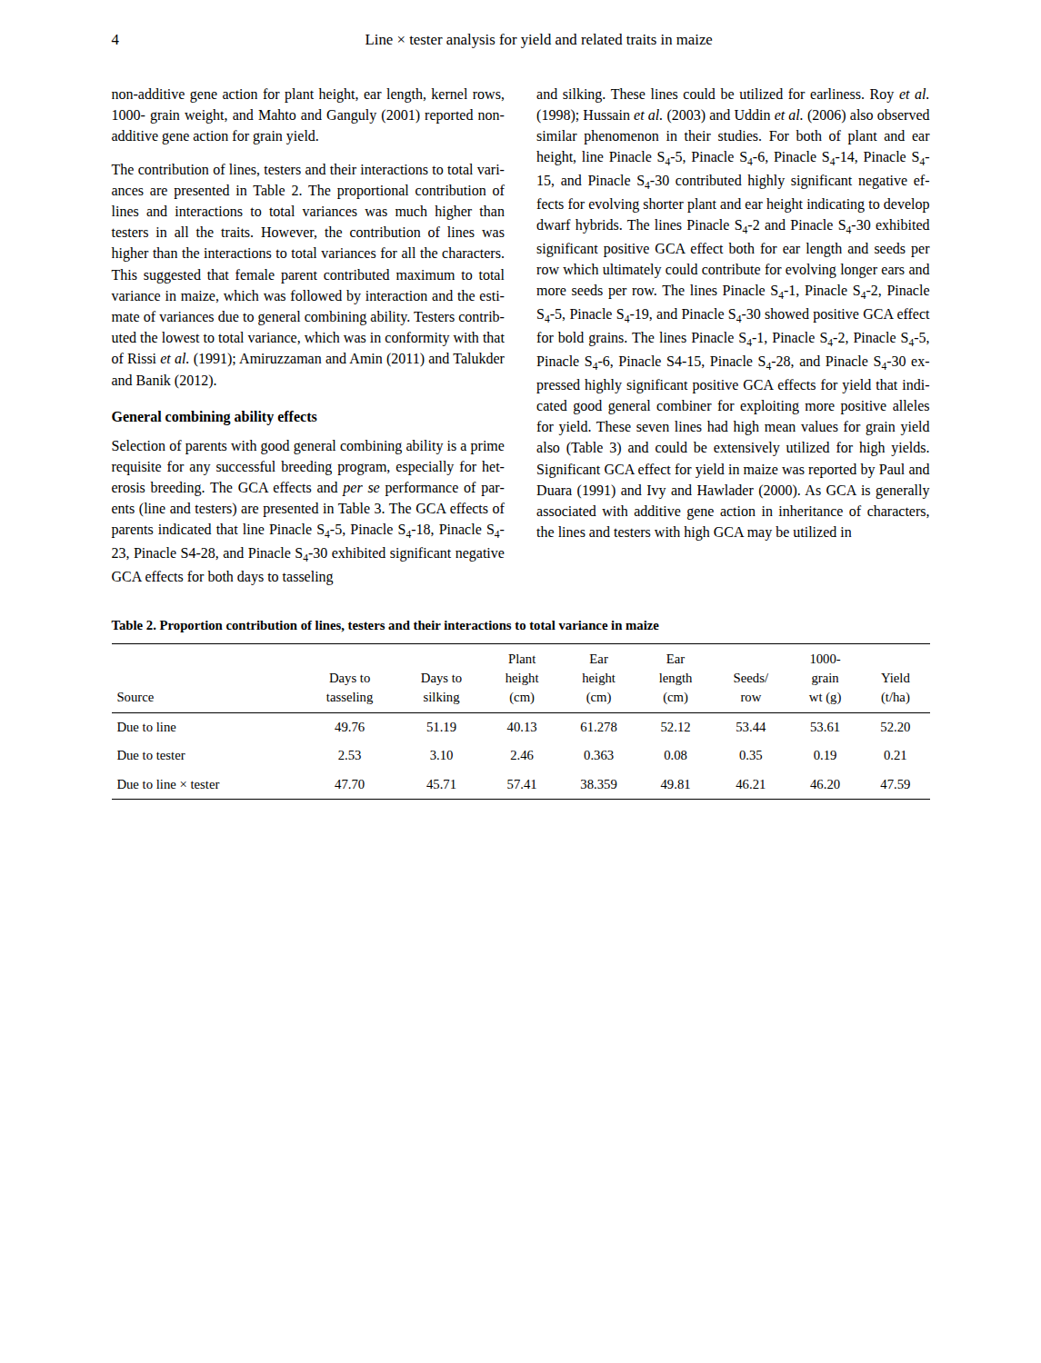4 Line × tester analysis for yield and related traits in maize
non-additive gene action for plant height, ear length, kernel rows, 1000- grain weight, and Mahto and Ganguly (2001) reported non-additive gene action for grain yield.
The contribution of lines, testers and their interactions to total variances are presented in Table 2. The proportional contribution of lines and interactions to total variances was much higher than testers in all the traits. However, the contribution of lines was higher than the interactions to total variances for all the characters. This suggested that female parent contributed maximum to total variance in maize, which was followed by interaction and the estimate of variances due to general combining ability. Testers contributed the lowest to total variance, which was in conformity with that of Rissi et al. (1991); Amiruzzaman and Amin (2011) and Talukder and Banik (2012).
General combining ability effects
Selection of parents with good general combining ability is a prime requisite for any successful breeding program, especially for heterosis breeding. The GCA effects and per se performance of parents (line and testers) are presented in Table 3. The GCA effects of parents indicated that line Pinacle S4-5, Pinacle S4-18, Pinacle S4-23, Pinacle S4-28, and Pinacle S4-30 exhibited significant negative GCA effects for both days to tasseling
and silking. These lines could be utilized for earliness. Roy et al. (1998); Hussain et al. (2003) and Uddin et al. (2006) also observed similar phenomenon in their studies. For both of plant and ear height, line Pinacle S4-5, Pinacle S4-6, Pinacle S4-14, Pinacle S4-15, and Pinacle S4-30 contributed highly significant negative effects for evolving shorter plant and ear height indicating to develop dwarf hybrids. The lines Pinacle S4-2 and Pinacle S4-30 exhibited significant positive GCA effect both for ear length and seeds per row which ultimately could contribute for evolving longer ears and more seeds per row. The lines Pinacle S4-1, Pinacle S4-2, Pinacle S4-5, Pinacle S4-19, and Pinacle S4-30 showed positive GCA effect for bold grains. The lines Pinacle S4-1, Pinacle S4-2, Pinacle S4-5, Pinacle S4-6, Pinacle S4-15, Pinacle S4-28, and Pinacle S4-30 expressed highly significant positive GCA effects for yield that indicated good general combiner for exploiting more positive alleles for yield. These seven lines had high mean values for grain yield also (Table 3) and could be extensively utilized for high yields. Significant GCA effect for yield in maize was reported by Paul and Duara (1991) and Ivy and Hawlader (2000). As GCA is generally associated with additive gene action in inheritance of characters, the lines and testers with high GCA may be utilized in
Table 2. Proportion contribution of lines, testers and their interactions to total variance in maize
| Source | Days to tasseling | Days to silking | Plant height (cm) | Ear height (cm) | Ear length (cm) | Seeds/ row | 1000- grain wt (g) | Yield (t/ha) |
| --- | --- | --- | --- | --- | --- | --- | --- | --- |
| Due to line | 49.76 | 51.19 | 40.13 | 61.278 | 52.12 | 53.44 | 53.61 | 52.20 |
| Due to tester | 2.53 | 3.10 | 2.46 | 0.363 | 0.08 | 0.35 | 0.19 | 0.21 |
| Due to line × tester | 47.70 | 45.71 | 57.41 | 38.359 | 49.81 | 46.21 | 46.20 | 47.59 |